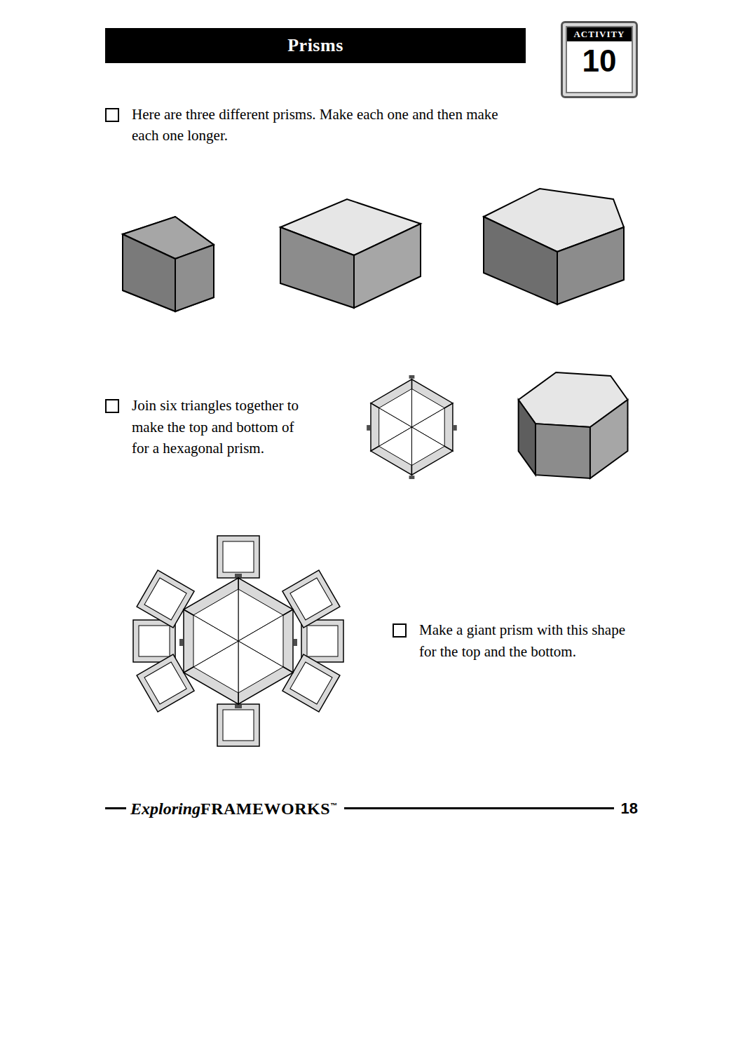Prisms
ACTIVITY
10
Here are three different prisms. Make each one and then make each one longer.
Join six triangles together to make the top and bottom of for a hexagonal prism.
Make a giant prism with this shape for the top and the bottom.
Exploring FRAMEWORKS™
18